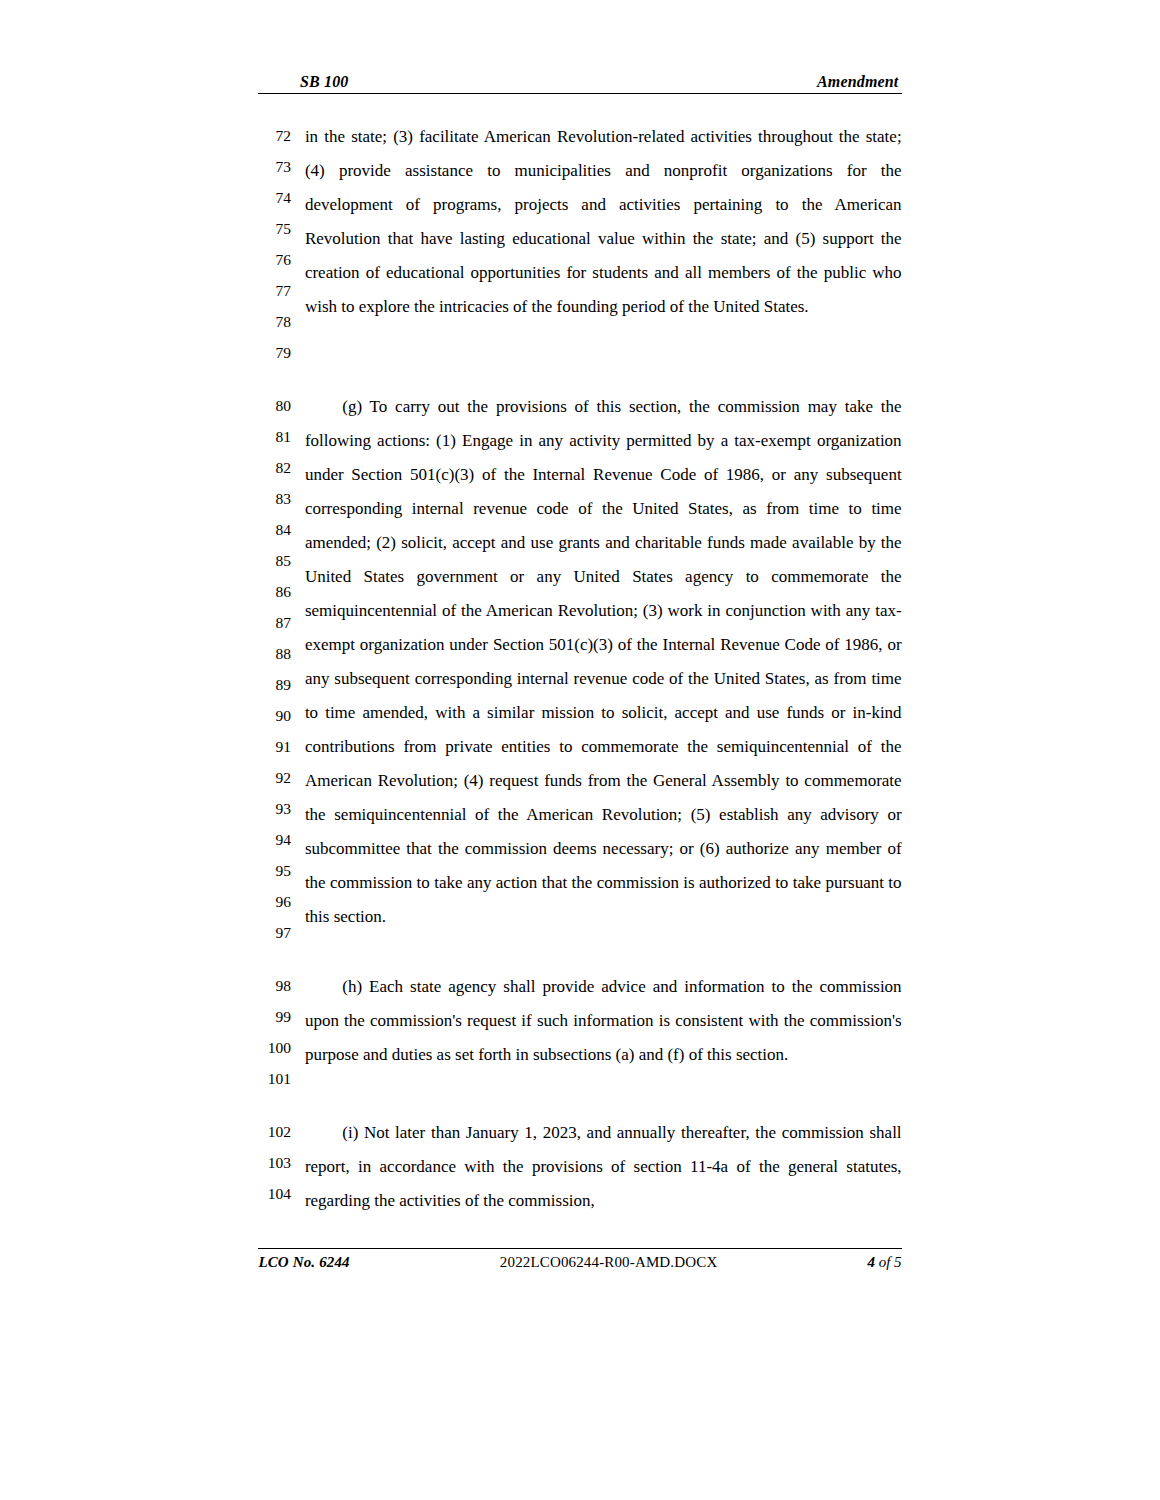SB 100 Amendment
7273747576777879
in the state; (3) facilitate American Revolution-related activities throughout the state; (4) provide assistance to municipalities and nonprofit organizations for the development of programs, projects and activities pertaining to the American Revolution that have lasting educational value within the state; and (5) support the creation of educational opportunities for students and all members of the public who wish to explore the intricacies of the founding period of the United States.
808182838485868788899091929394959697
(g) To carry out the provisions of this section, the commission may take the following actions: (1) Engage in any activity permitted by a tax-exempt organization under Section 501(c)(3) of the Internal Revenue Code of 1986, or any subsequent corresponding internal revenue code of the United States, as from time to time amended; (2) solicit, accept and use grants and charitable funds made available by the United States government or any United States agency to commemorate the semiquincentennial of the American Revolution; (3) work in conjunction with any tax-exempt organization under Section 501(c)(3) of the Internal Revenue Code of 1986, or any subsequent corresponding internal revenue code of the United States, as from time to time amended, with a similar mission to solicit, accept and use funds or in-kind contributions from private entities to commemorate the semiquincentennial of the American Revolution; (4) request funds from the General Assembly to commemorate the semiquincentennial of the American Revolution; (5) establish any advisory or subcommittee that the commission deems necessary; or (6) authorize any member of the commission to take any action that the commission is authorized to take pursuant to this section.
9899100101
(h) Each state agency shall provide advice and information to the commission upon the commission's request if such information is consistent with the commission's purpose and duties as set forth in subsections (a) and (f) of this section.
102103104
(i) Not later than January 1, 2023, and annually thereafter, the commission shall report, in accordance with the provisions of section 11-4a of the general statutes, regarding the activities of the commission,
LCO No. 6244 2022LCO06244-R00-AMD.DOCX 4 of 5